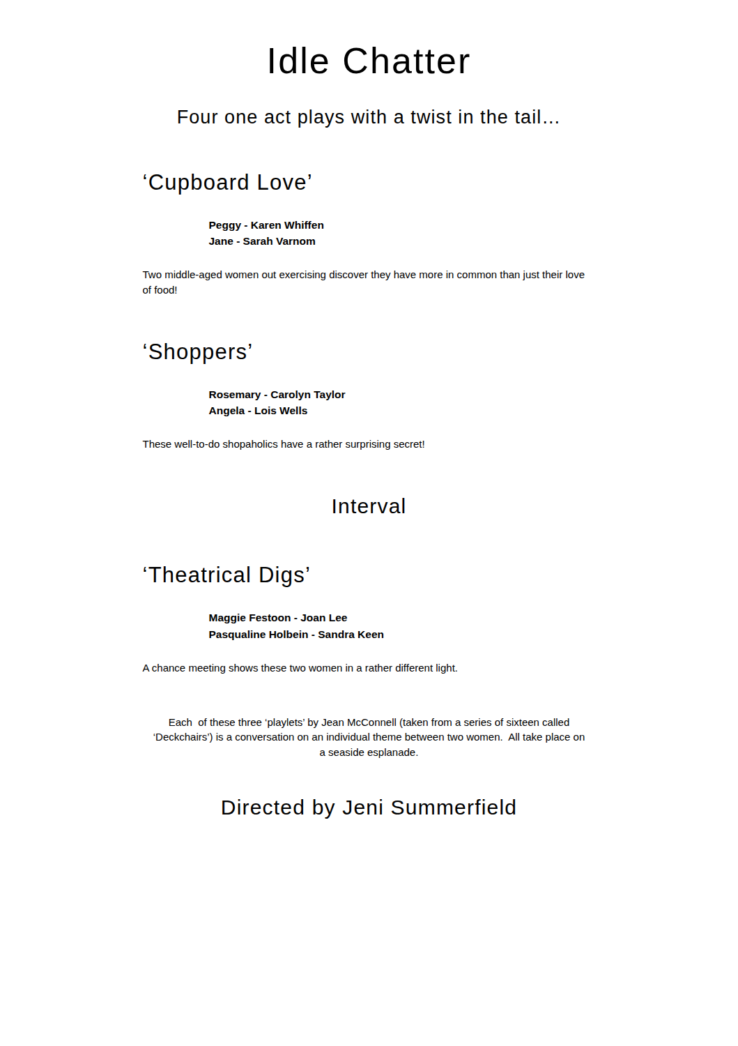Idle Chatter
Four one act plays with a twist in the tail…
‘Cupboard Love’
Peggy - Karen Whiffen
Jane - Sarah Varnom
Two middle-aged women out exercising discover they have more in common than just their love of food!
‘Shoppers’
Rosemary - Carolyn Taylor
Angela - Lois Wells
These well-to-do shopaholics have a rather surprising secret!
Interval
‘Theatrical Digs’
Maggie Festoon - Joan Lee
Pasqualine Holbein - Sandra Keen
A chance meeting shows these two women in a rather different light.
Each of these three ‘playlets’ by Jean McConnell (taken from a series of sixteen called ‘Deckchairs’) is a conversation on an individual theme between two women. All take place on a seaside esplanade.
Directed by Jeni Summerfield